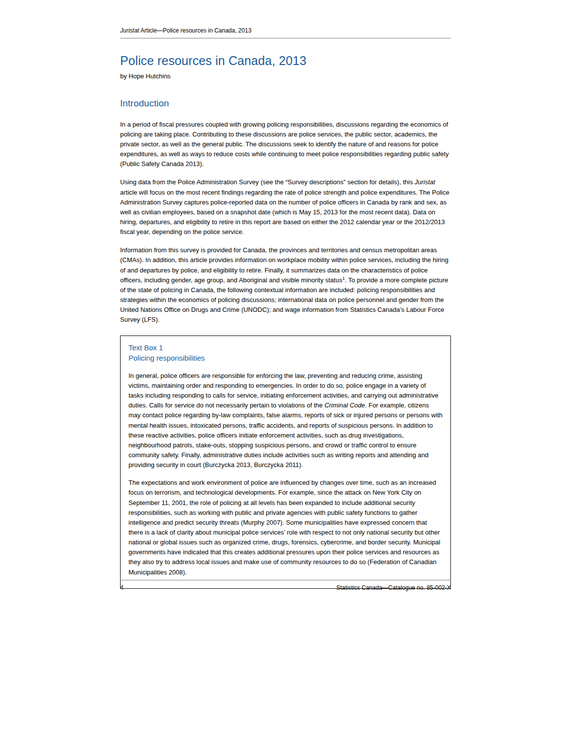Juristat Article—Police resources in Canada, 2013
Police resources in Canada, 2013
by Hope Hutchins
Introduction
In a period of fiscal pressures coupled with growing policing responsibilities, discussions regarding the economics of policing are taking place. Contributing to these discussions are police services, the public sector, academics, the private sector, as well as the general public. The discussions seek to identify the nature of and reasons for police expenditures, as well as ways to reduce costs while continuing to meet police responsibilities regarding public safety (Public Safety Canada 2013).
Using data from the Police Administration Survey (see the “Survey descriptions” section for details), this Juristat article will focus on the most recent findings regarding the rate of police strength and police expenditures. The Police Administration Survey captures police-reported data on the number of police officers in Canada by rank and sex, as well as civilian employees, based on a snapshot date (which is May 15, 2013 for the most recent data). Data on hiring, departures, and eligibility to retire in this report are based on either the 2012 calendar year or the 2012/2013 fiscal year, depending on the police service.
Information from this survey is provided for Canada, the provinces and territories and census metropolitan areas (CMAs). In addition, this article provides information on workplace mobility within police services, including the hiring of and departures by police, and eligibility to retire. Finally, it summarizes data on the characteristics of police officers, including gender, age group, and Aboriginal and visible minority status1. To provide a more complete picture of the state of policing in Canada, the following contextual information are included: policing responsibilities and strategies within the economics of policing discussions; international data on police personnel and gender from the United Nations Office on Drugs and Crime (UNODC); and wage information from Statistics Canada’s Labour Force Survey (LFS).
Text Box 1 Policing responsibilities
In general, police officers are responsible for enforcing the law, preventing and reducing crime, assisting victims, maintaining order and responding to emergencies. In order to do so, police engage in a variety of tasks including responding to calls for service, initiating enforcement activities, and carrying out administrative duties. Calls for service do not necessarily pertain to violations of the Criminal Code. For example, citizens may contact police regarding by-law complaints, false alarms, reports of sick or injured persons or persons with mental health issues, intoxicated persons, traffic accidents, and reports of suspicious persons. In addition to these reactive activities, police officers initiate enforcement activities, such as drug investigations, neighbourhood patrols, stake-outs, stopping suspicious persons, and crowd or traffic control to ensure community safety. Finally, administrative duties include activities such as writing reports and attending and providing security in court (Burczycka 2013, Burczycka 2011).
The expectations and work environment of police are influenced by changes over time, such as an increased focus on terrorism, and technological developments. For example, since the attack on New York City on September 11, 2001, the role of policing at all levels has been expanded to include additional security responsibilities, such as working with public and private agencies with public safety functions to gather intelligence and predict security threats (Murphy 2007). Some municipalities have expressed concern that there is a lack of clarity about municipal police services’ role with respect to not only national security but other national or global issues such as organized crime, drugs, forensics, cybercrime, and border security. Municipal governments have indicated that this creates additional pressures upon their police services and resources as they also try to address local issues and make use of community resources to do so (Federation of Canadian Municipalities 2008).
4 Statistics Canada—Catalogue no. 85-002-X